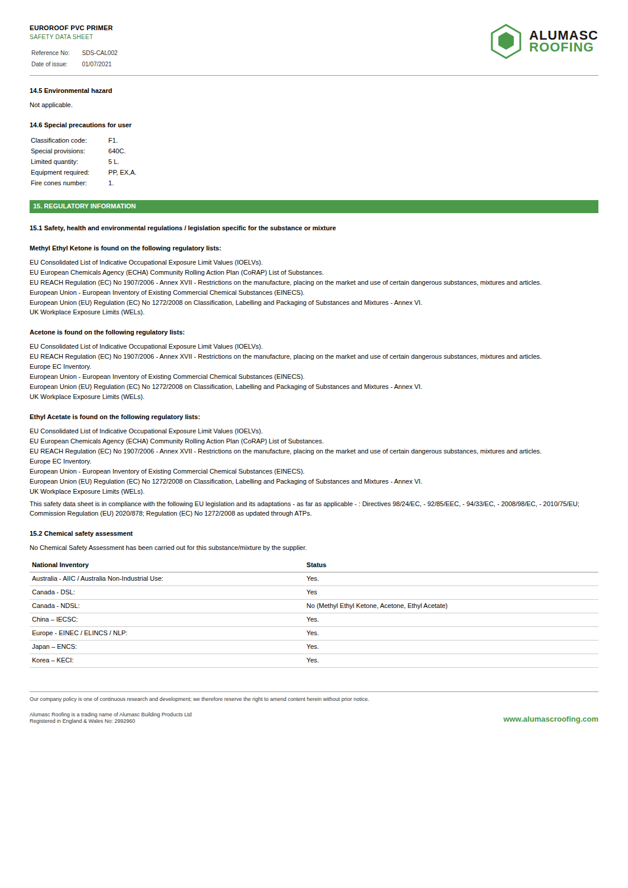EUROROOF PVC PRIMER
SAFETY DATA SHEET
| Reference No: | SDS-CAL002 |
| Date of issue: | 01/07/2021 |
ALUMASC
ROOFING
14.5 Environmental hazard
Not applicable.
14.6 Special precautions for user
| Classification code: | F1. |
| Special provisions: | 640C. |
| Limited quantity: | 5 L. |
| Equipment required: | PP, EX,A. |
| Fire cones number: | 1. |
15. REGULATORY INFORMATION
15.1 Safety, health and environmental regulations / legislation specific for the substance or mixture
Methyl Ethyl Ketone is found on the following regulatory lists:
EU Consolidated List of Indicative Occupational Exposure Limit Values (IOELVs).
EU European Chemicals Agency (ECHA) Community Rolling Action Plan (CoRAP) List of Substances.
EU REACH Regulation (EC) No 1907/2006 - Annex XVII - Restrictions on the manufacture, placing on the market and use of certain dangerous substances, mixtures and articles.
European Union - European Inventory of Existing Commercial Chemical Substances (EINECS).
European Union (EU) Regulation (EC) No 1272/2008 on Classification, Labelling and Packaging of Substances and Mixtures - Annex VI.
UK Workplace Exposure Limits (WELs).
Acetone is found on the following regulatory lists:
EU Consolidated List of Indicative Occupational Exposure Limit Values (IOELVs).
EU REACH Regulation (EC) No 1907/2006 - Annex XVII - Restrictions on the manufacture, placing on the market and use of certain dangerous substances, mixtures and articles.
Europe EC Inventory.
European Union - European Inventory of Existing Commercial Chemical Substances (EINECS).
European Union (EU) Regulation (EC) No 1272/2008 on Classification, Labelling and Packaging of Substances and Mixtures - Annex VI.
UK Workplace Exposure Limits (WELs).
Ethyl Acetate is found on the following regulatory lists:
EU Consolidated List of Indicative Occupational Exposure Limit Values (IOELVs).
EU European Chemicals Agency (ECHA) Community Rolling Action Plan (CoRAP) List of Substances.
EU REACH Regulation (EC) No 1907/2006 - Annex XVII - Restrictions on the manufacture, placing on the market and use of certain dangerous substances, mixtures and articles.
Europe EC Inventory.
European Union - European Inventory of Existing Commercial Chemical Substances (EINECS).
European Union (EU) Regulation (EC) No 1272/2008 on Classification, Labelling and Packaging of Substances and Mixtures - Annex VI.
UK Workplace Exposure Limits (WELs).
This safety data sheet is in compliance with the following EU legislation and its adaptations - as far as applicable - : Directives 98/24/EC, - 92/85/EEC, - 94/33/EC, - 2008/98/EC, - 2010/75/EU; Commission Regulation (EU) 2020/878; Regulation (EC) No 1272/2008 as updated through ATPs.
15.2 Chemical safety assessment
No Chemical Safety Assessment has been carried out for this substance/mixture by the supplier.
| National Inventory | Status |
| --- | --- |
| Australia - AIIC / Australia Non-Industrial Use: | Yes. |
| Canada - DSL: | Yes |
| Canada - NDSL: | No (Methyl Ethyl Ketone, Acetone, Ethyl Acetate) |
| China – IECSC: | Yes. |
| Europe - EINEC / ELINCS / NLP: | Yes. |
| Japan – ENCS: | Yes. |
| Korea – KECI: | Yes. |
Our company policy is one of continuous research and development; we therefore reserve the right to amend content herein without prior notice.
Alumasc Roofing is a trading name of Alumasc Building Products Ltd
Registered in England & Wales No: 2992960
www.alumascroofing.com